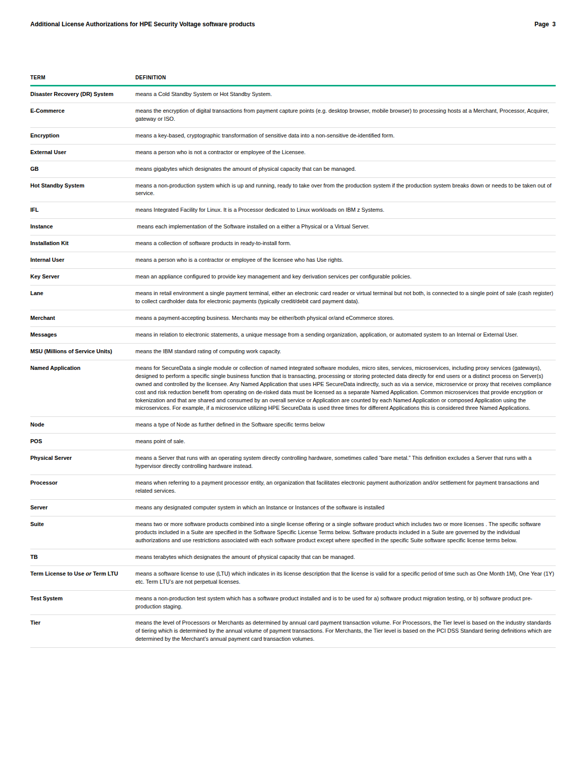Additional License Authorizations for HPE Security Voltage software products
Page 3
| TERM | DEFINITION |
| --- | --- |
| Disaster Recovery (DR) System | means a Cold Standby System or Hot Standby System. |
| E-Commerce | means the encryption of digital transactions from payment capture points (e.g. desktop browser, mobile browser) to processing hosts at a Merchant, Processor, Acquirer, gateway or ISO. |
| Encryption | means a key-based, cryptographic transformation of sensitive data into a non-sensitive de-identified form. |
| External User | means a person who is not a contractor or employee of the Licensee. |
| GB | means gigabytes which designates the amount of physical capacity that can be managed. |
| Hot Standby System | means a non-production system which is up and running, ready to take over from the production system if the production system breaks down or needs to be taken out of service. |
| IFL | means Integrated Facility for Linux. It is a Processor dedicated to Linux workloads on IBM z Systems. |
| Instance | means each implementation of the Software installed on a either a Physical or a Virtual Server. |
| Installation Kit | means a collection of software products in ready-to-install form. |
| Internal User | means a person who is a contractor or employee of the licensee who has Use rights. |
| Key Server | mean an appliance configured to provide key management and key derivation services per configurable policies. |
| Lane | means in retail environment a single payment terminal, either an electronic card reader or virtual terminal but not both, is connected to a single point of sale (cash register) to collect cardholder data for electronic payments (typically credit/debit card payment data). |
| Merchant | means a payment-accepting business. Merchants may be either/both physical or/and eCommerce stores. |
| Messages | means in relation to electronic statements, a unique message from a sending organization, application, or automated system to an Internal or External User. |
| MSU (Millions of Service Units) | means the IBM standard rating of computing work capacity. |
| Named Application | means for SecureData a single module or collection of named integrated software modules, micro sites, services, microservices, including proxy services (gateways), designed to perform a specific single business function that is transacting, processing or storing protected data directly for end users or a distinct process on Server(s) owned and controlled by the licensee. Any Named Application that uses HPE SecureData indirectly, such as via a service, microservice or proxy that receives compliance cost and risk reduction benefit from operating on de-risked data must be licensed as a separate Named Application. Common microservices that provide encryption or tokenization and that are shared and consumed by an overall service or Application are counted by each Named Application or composed Application using the microservices. For example, if a microservice utilizing HPE SecureData is used three times for different Applications this is considered three Named Applications. |
| Node | means a type of Node as further defined in the Software specific terms below |
| POS | means point of sale. |
| Physical Server | means a Server that runs with an operating system directly controlling hardware, sometimes called “bare metal.” This definition excludes a Server that runs with a hypervisor directly controlling hardware instead. |
| Processor | means when referring to a payment processor entity, an organization that facilitates electronic payment authorization and/or settlement for payment transactions and related services. |
| Server | means any designated computer system in which an Instance or Instances of the software is installed |
| Suite | means two or more software products combined into a single license offering or a single software product which includes two or more licenses . The specific software products included in a Suite are specified in the Software Specific License Terms below. Software products included in a Suite are governed by the individual authorizations and use restrictions associated with each software product except where specified in the specific Suite software specific license terms below. |
| TB | means terabytes which designates the amount of physical capacity that can be managed. |
| Term License to Use or Term LTU | means a software license to use (LTU) which indicates in its license description that the license is valid for a specific period of time such as One Month 1M), One Year (1Y) etc. Term LTU’s are not perpetual licenses. |
| Test System | means a non-production test system which has a software product installed and is to be used for a) software product migration testing, or b) software product pre-production staging. |
| Tier | means the level of Processors or Merchants as determined by annual card payment transaction volume. For Processors, the Tier level is based on the industry standards of tiering which is determined by the annual volume of payment transactions. For Merchants, the Tier level is based on the PCI DSS Standard tiering definitions which are determined by the Merchant’s annual payment card transaction volumes. |